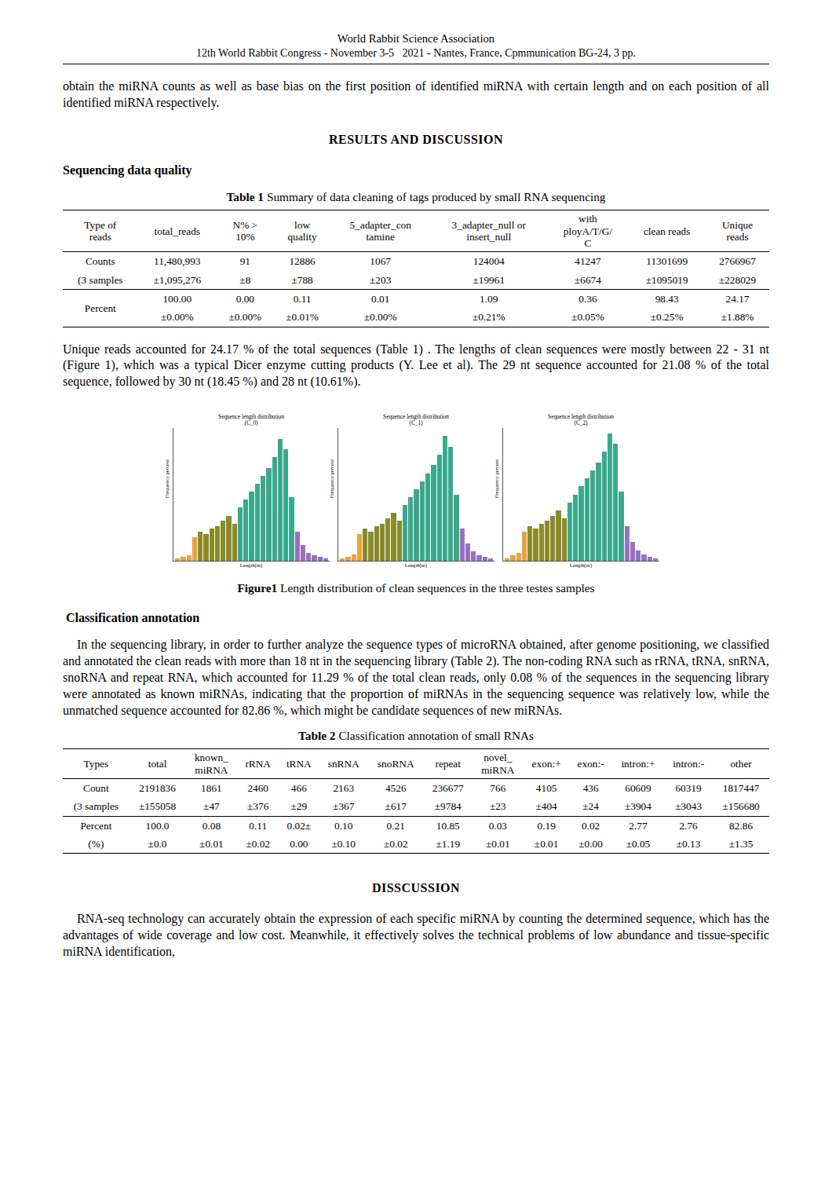World Rabbit Science Association
12th World Rabbit Congress - November 3-5 2021 - Nantes, France, Cpmmunication BG-24, 3 pp.
obtain the miRNA counts as well as base bias on the first position of identified miRNA with certain length and on each position of all identified miRNA respectively.
RESULTS AND DISCUSSION
Sequencing data quality
Table 1 Summary of data cleaning of tags produced by small RNA sequencing
| Type of reads | total_reads | N% > 10% | low quality | 5_adapter_con tamine | 3_adapter_null or insert_null | with ployA/T/G/ C | clean reads | Unique reads |
| --- | --- | --- | --- | --- | --- | --- | --- | --- |
| Counts | 11,480,993 | 91 | 12886 | 1067 | 124004 | 41247 | 11301699 | 2766967 |
| (3 samples | ±1,095,276 | ±8 | ±788 | ±203 | ±19961 | ±6674 | ±1095019 | ±228029 |
| Percent | 100.00 | 0.00 | 0.11 | 0.01 | 1.09 | 0.36 | 98.43 | 24.17 |
| ±0.00% | ±0.00% | ±0.01% | ±0.00% | ±0.21% | ±0.05% | ±0.25% | ±1.88% |
Unique reads accounted for 24.17 % of the total sequences (Table 1) . The lengths of clean sequences were mostly between 22 - 31 nt (Figure 1), which was a typical Dicer enzyme cutting products (Y. Lee et al). The 29 nt sequence accounted for 21.08 % of the total sequence, followed by 30 nt (18.45 %) and 28 nt (10.61%).
Sequence length distribution
(C_0)
Frequency percent
Length(nt)
Sequence length distribution
(C_1)
Frequency percent
Length(nt)
Sequence length distribution
(C_2)
Frequency percent
Length(nt)
Figure1 Length distribution of clean sequences in the three testes samples
Classification annotation
In the sequencing library, in order to further analyze the sequence types of microRNA obtained, after genome positioning, we classified and annotated the clean reads with more than 18 nt in the sequencing library (Table 2). The non-coding RNA such as rRNA, tRNA, snRNA, snoRNA and repeat RNA, which accounted for 11.29 % of the total clean reads, only 0.08 % of the sequences in the sequencing library were annotated as known miRNAs, indicating that the proportion of miRNAs in the sequencing sequence was relatively low, while the unmatched sequence accounted for 82.86 %, which might be candidate sequences of new miRNAs.
Table 2 Classification annotation of small RNAs
| Types | total | known_ miRNA | rRNA | tRNA | snRNA | snoRNA | repeat | novel_ miRNA | exon:+ | exon:- | intron:+ | intron:- | other |
| --- | --- | --- | --- | --- | --- | --- | --- | --- | --- | --- | --- | --- | --- |
| Count | 2191836 | 1861 | 2460 | 466 | 2163 | 4526 | 236677 | 766 | 4105 | 436 | 60609 | 60319 | 1817447 |
| (3 samples | ±155058 | ±47 | ±376 | ±29 | ±367 | ±617 | ±9784 | ±23 | ±404 | ±24 | ±3904 | ±3043 | ±156680 |
| Percent | 100.0 | 0.08 | 0.11 | 0.02± | 0.10 | 0.21 | 10.85 | 0.03 | 0.19 | 0.02 | 2.77 | 2.76 | 82.86 |
| (%) | ±0.0 | ±0.01 | ±0.02 | 0.00 | ±0.10 | ±0.02 | ±1.19 | ±0.01 | ±0.01 | ±0.00 | ±0.05 | ±0.13 | ±1.35 |
DISSCUSSION
RNA-seq technology can accurately obtain the expression of each specific miRNA by counting the determined sequence, which has the advantages of wide coverage and low cost. Meanwhile, it effectively solves the technical problems of low abundance and tissue-specific miRNA identification,